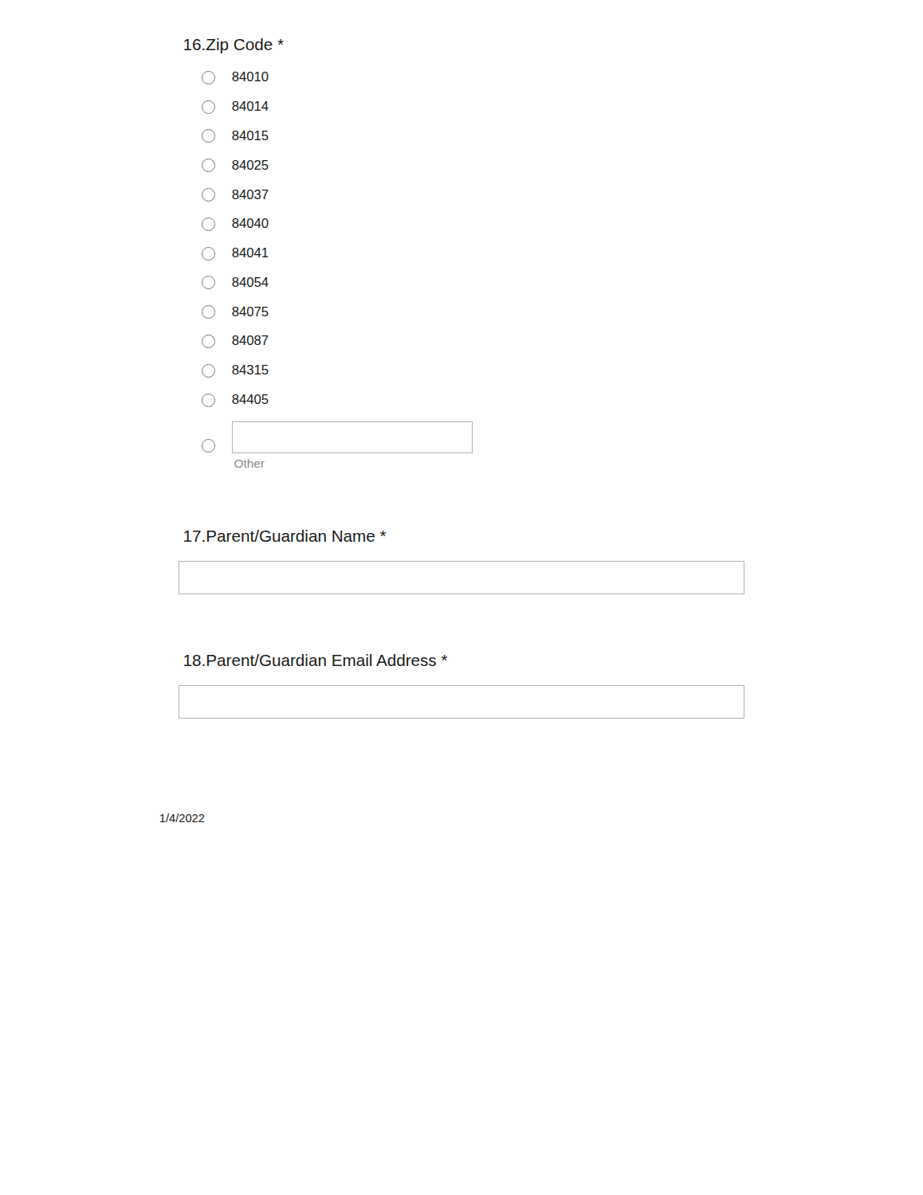16. Zip Code *
84010
84014
84015
84025
84037
84040
84041
84054
84075
84087
84315
84405
Other
17. Parent/Guardian Name *
18. Parent/Guardian Email Address *
1/4/2022